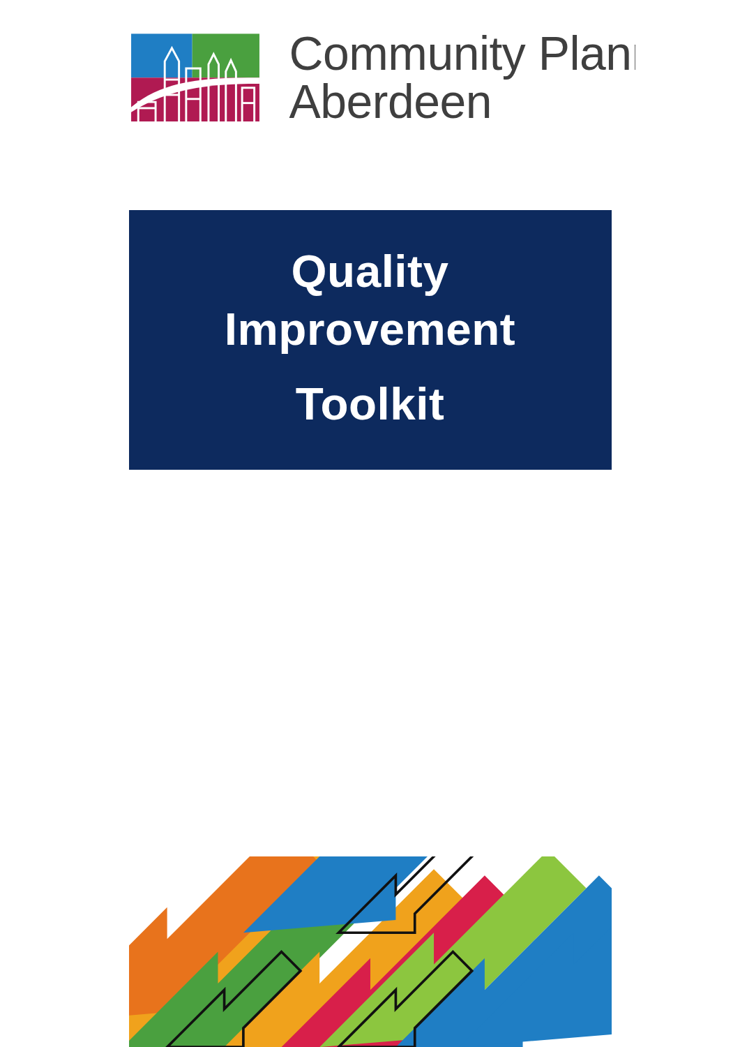Community Planning Aberdeen
Quality ImprovementToolkit